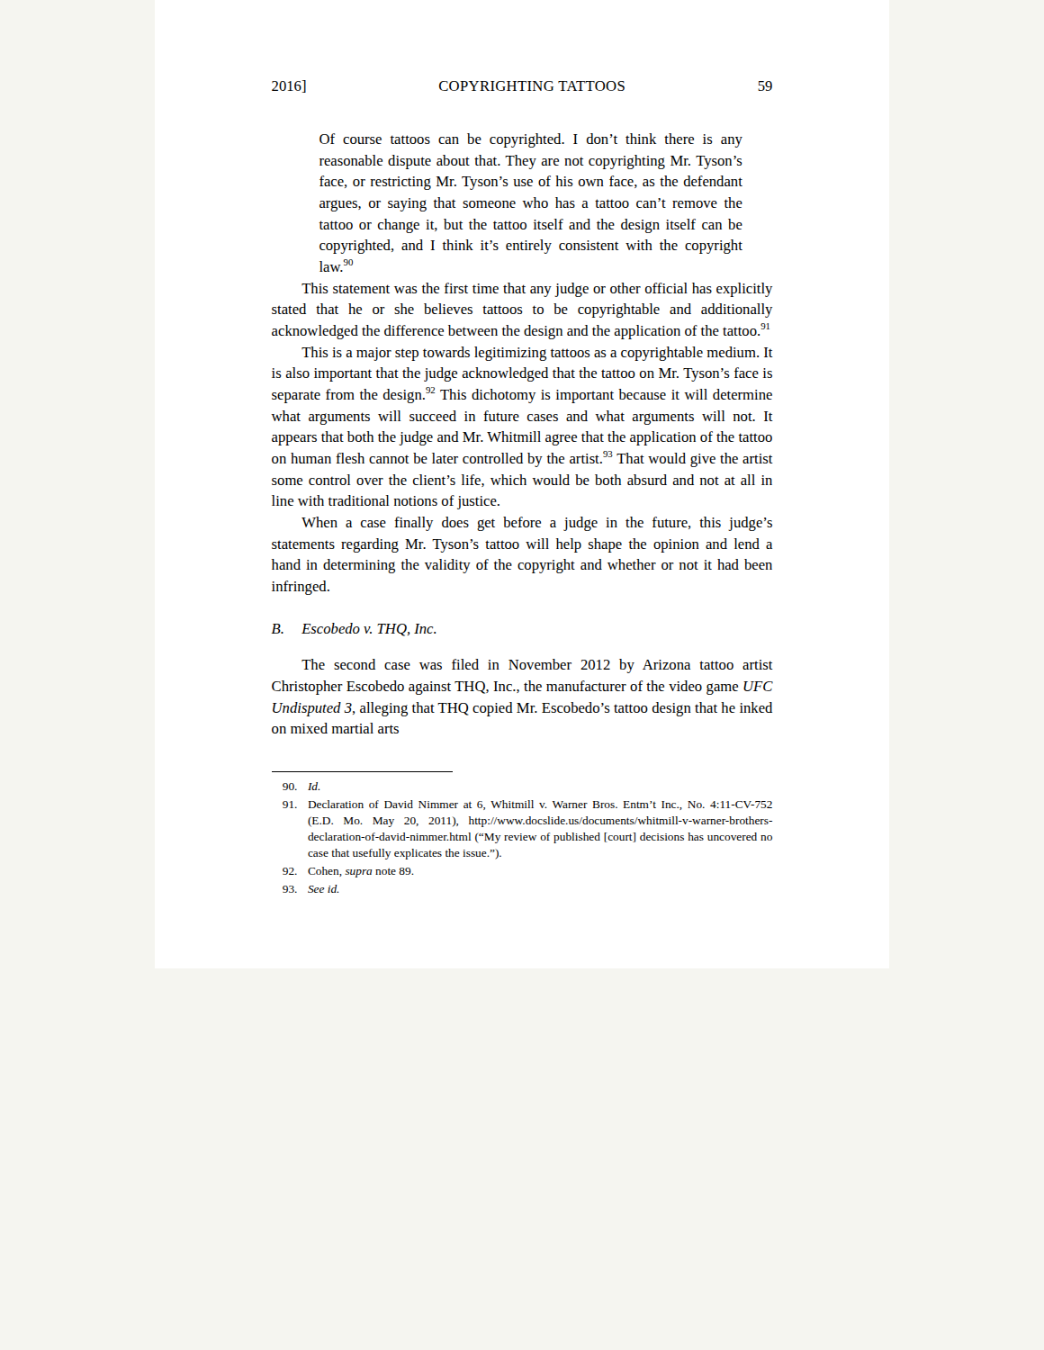2016] COPYRIGHTING TATTOOS 59
Of course tattoos can be copyrighted. I don’t think there is any reasonable dispute about that. They are not copyrighting Mr. Tyson’s face, or restricting Mr. Tyson’s use of his own face, as the defendant argues, or saying that someone who has a tattoo can’t remove the tattoo or change it, but the tattoo itself and the design itself can be copyrighted, and I think it’s entirely consistent with the copyright law.90
This statement was the first time that any judge or other official has explicitly stated that he or she believes tattoos to be copyrightable and additionally acknowledged the difference between the design and the application of the tattoo.91
This is a major step towards legitimizing tattoos as a copyrightable medium. It is also important that the judge acknowledged that the tattoo on Mr. Tyson’s face is separate from the design.92 This dichotomy is important because it will determine what arguments will succeed in future cases and what arguments will not. It appears that both the judge and Mr. Whitmill agree that the application of the tattoo on human flesh cannot be later controlled by the artist.93 That would give the artist some control over the client’s life, which would be both absurd and not at all in line with traditional notions of justice.
When a case finally does get before a judge in the future, this judge’s statements regarding Mr. Tyson’s tattoo will help shape the opinion and lend a hand in determining the validity of the copyright and whether or not it had been infringed.
B. Escobedo v. THQ, Inc.
The second case was filed in November 2012 by Arizona tattoo artist Christopher Escobedo against THQ, Inc., the manufacturer of the video game UFC Undisputed 3, alleging that THQ copied Mr. Escobedo’s tattoo design that he inked on mixed martial arts
90. Id.
91. Declaration of David Nimmer at 6, Whitmill v. Warner Bros. Entm’t Inc., No. 4:11-CV-752 (E.D. Mo. May 20, 2011), http://www.docslide.us/documents/whitmill-v-warner-brothers-declaration-of-david-nimmer.html (“My review of published [court] decisions has uncovered no case that usefully explicates the issue.”).
92. Cohen, supra note 89.
93. See id.